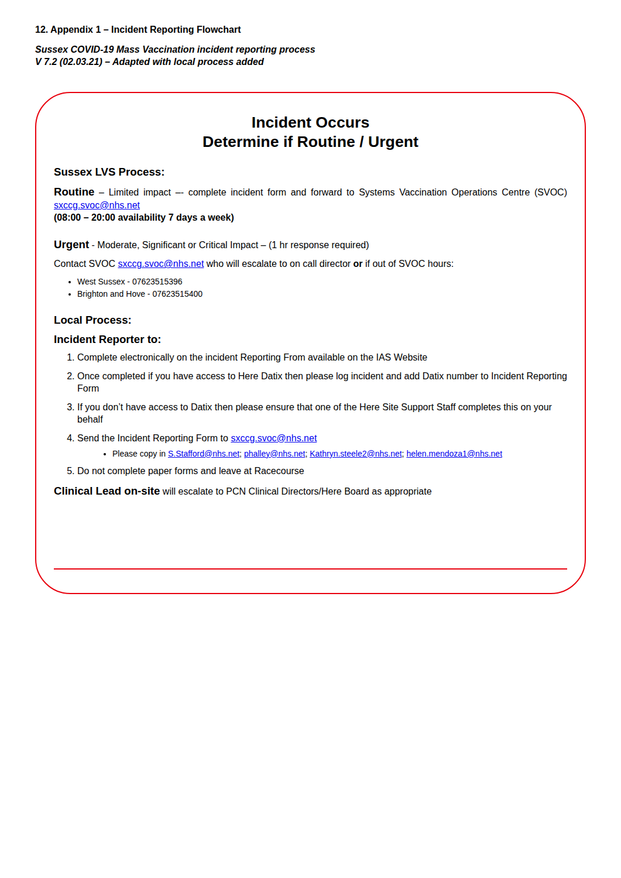12. Appendix 1 – Incident Reporting Flowchart
Sussex COVID-19 Mass Vaccination incident reporting process
V 7.2 (02.03.21) – Adapted with local process added
Incident Occurs
Determine if Routine / Urgent
Sussex LVS Process:
Routine – Limited impact –- complete incident form and forward to Systems Vaccination Operations Centre (SVOC) sxccg.svoc@nhs.net
(08:00 – 20:00 availability 7 days a week)
Urgent - Moderate, Significant or Critical Impact – (1 hr response required)
Contact SVOC sxccg.svoc@nhs.net who will escalate to on call director or if out of SVOC hours:
West Sussex - 07623515396
Brighton and Hove - 07623515400
Local Process:
Incident Reporter to:
Complete electronically on the incident Reporting From available on the IAS Website
Once completed if you have access to Here Datix then please log incident and add Datix number to Incident Reporting Form
If you don’t have access to Datix then please ensure that one of the Here Site Support Staff completes this on your behalf
Send the Incident Reporting Form to sxccg.svoc@nhs.net
Please copy in S.Stafford@nhs.net; phalley@nhs.net; Kathryn.steele2@nhs.net; helen.mendoza1@nhs.net
Do not complete paper forms and leave at Racecourse
Clinical Lead on-site will escalate to PCN Clinical Directors/Here Board as appropriate